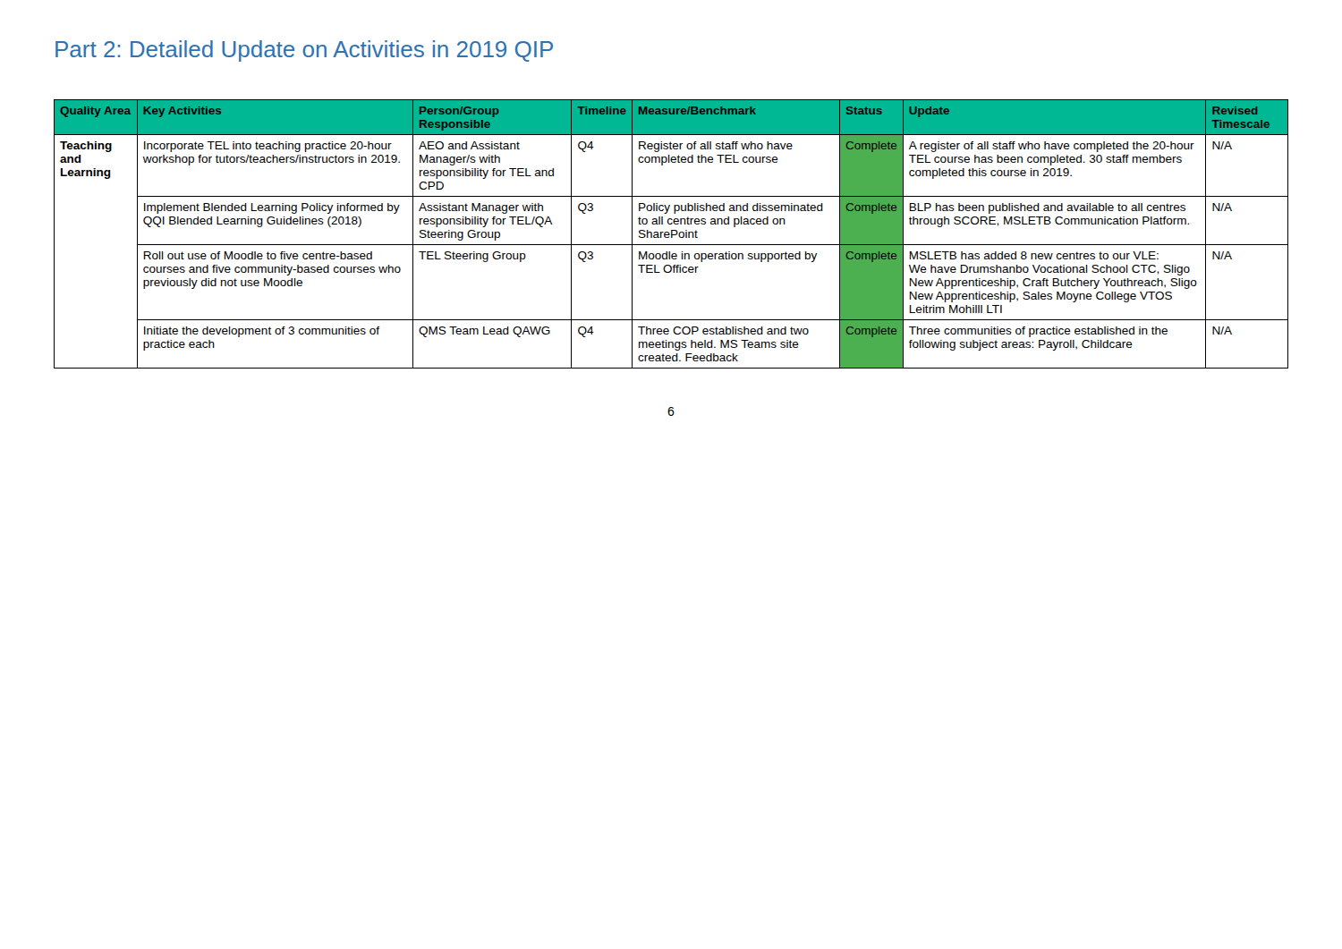Part 2: Detailed Update on Activities in 2019 QIP
| Quality Area | Key Activities | Person/Group Responsible | Timeline | Measure/Benchmark | Status | Update | Revised Timescale |
| --- | --- | --- | --- | --- | --- | --- | --- |
| Teaching and Learning | Incorporate TEL into teaching practice 20-hour workshop for tutors/teachers/instructors in 2019. | AEO and Assistant Manager/s with responsibility for TEL and CPD | Q4 | Register of all staff who have completed the TEL course | Complete | A register of all staff who have completed the 20-hour TEL course has been completed. 30 staff members completed this course in 2019. | N/A |
| Implement Blended Learning Policy informed by QQI Blended Learning Guidelines (2018) | Assistant Manager with responsibility for TEL/QA Steering Group | Q3 | Policy published and disseminated to all centres and placed on SharePoint | Complete | BLP has been published and available to all centres through SCORE, MSLETB Communication Platform. | N/A |
| Roll out use of Moodle to five centre-based courses and five community-based courses who previously did not use Moodle | TEL Steering Group | Q3 | Moodle in operation supported by TEL Officer | Complete | MSLETB has added 8 new centres to our VLE: We have Drumshanbo Vocational School CTC, Sligo New Apprenticeship, Craft Butchery Youthreach, Sligo New Apprenticeship, Sales Moyne College VTOS Leitrim Mohilll LTI | N/A |
| Initiate the development of 3 communities of practice each | QMS Team Lead QAWG | Q4 | Three COP established and two meetings held. MS Teams site created. Feedback | Complete | Three communities of practice established in the following subject areas: Payroll, Childcare | N/A |
6